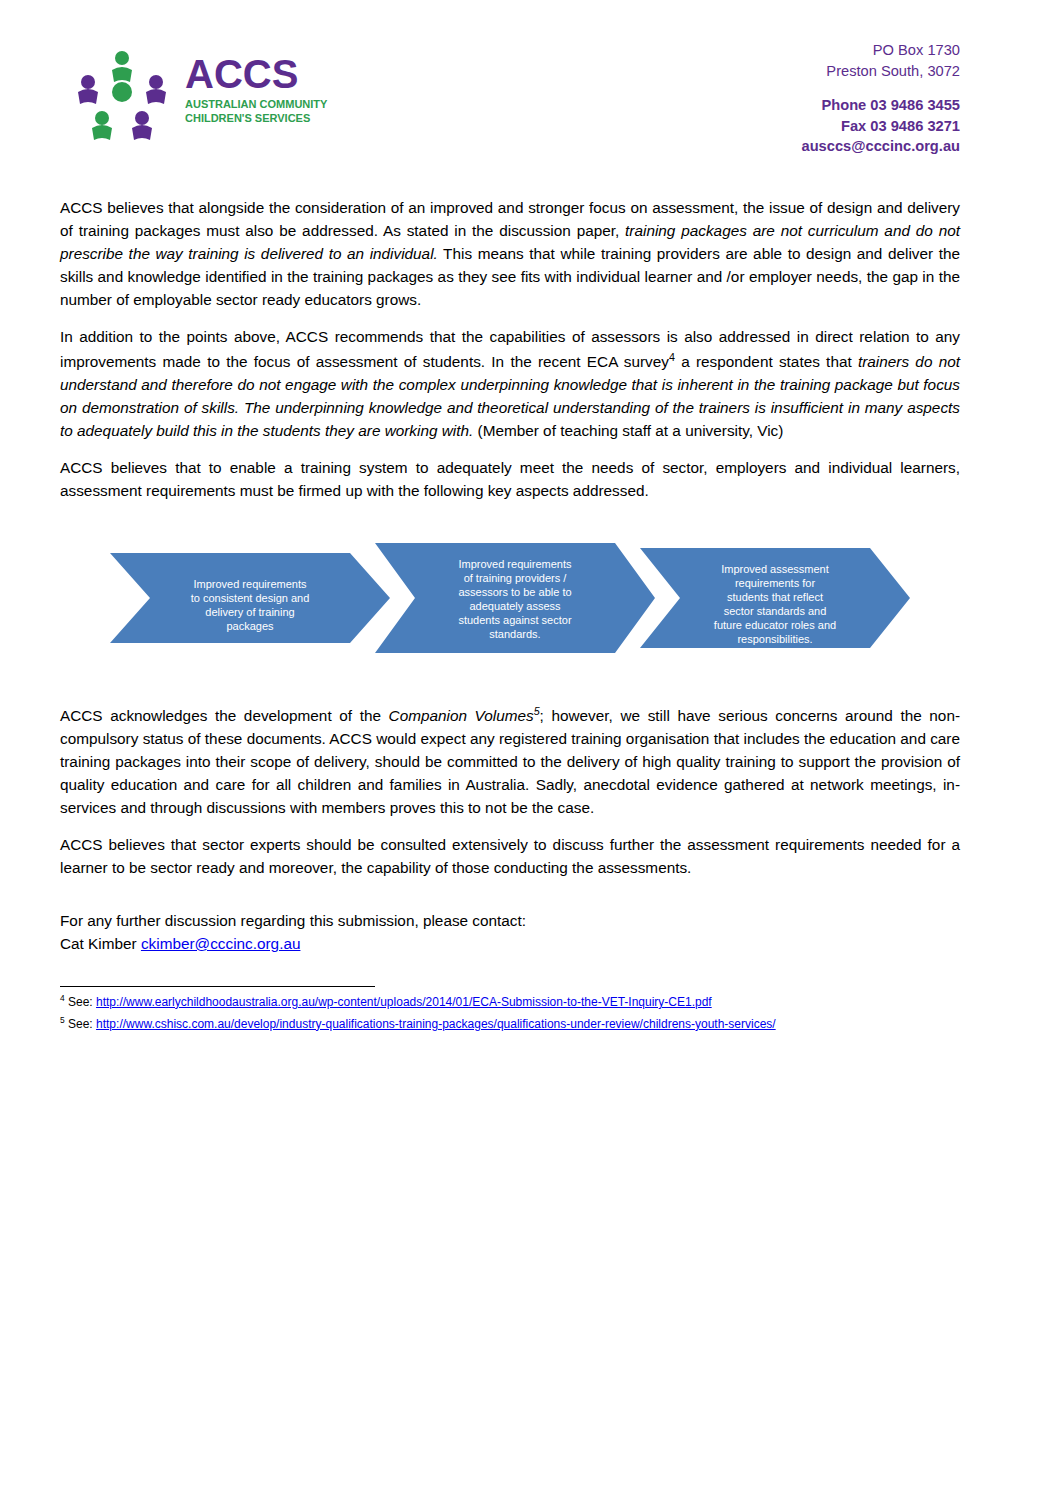ACCS AUSTRALIAN COMMUNITY CHILDREN'S SERVICES
PO Box 1730
Preston South, 3072
Phone 03 9486 3455
Fax 03 9486 3271
ausccs@cccinc.org.au
ACCS believes that alongside the consideration of an improved and stronger focus on assessment, the issue of design and delivery of training packages must also be addressed. As stated in the discussion paper, training packages are not curriculum and do not prescribe the way training is delivered to an individual. This means that while training providers are able to design and deliver the skills and knowledge identified in the training packages as they see fits with individual learner and /or employer needs, the gap in the number of employable sector ready educators grows.
In addition to the points above, ACCS recommends that the capabilities of assessors is also addressed in direct relation to any improvements made to the focus of assessment of students. In the recent ECA survey4 a respondent states that trainers do not understand and therefore do not engage with the complex underpinning knowledge that is inherent in the training package but focus on demonstration of skills. The underpinning knowledge and theoretical understanding of the trainers is insufficient in many aspects to adequately build this in the students they are working with. (Member of teaching staff at a university, Vic)
ACCS believes that to enable a training system to adequately meet the needs of sector, employers and individual learners, assessment requirements must be firmed up with the following key aspects addressed.
Improved requirements to consistent design and delivery of training packages Improved requirements of training providers / assessors to be able to adequately assess students against sector standards. Improved assessment requirements for students that reflect sector standards and future educator roles and responsibilities.
ACCS acknowledges the development of the Companion Volumes5; however, we still have serious concerns around the non-compulsory status of these documents. ACCS would expect any registered training organisation that includes the education and care training packages into their scope of delivery, should be committed to the delivery of high quality training to support the provision of quality education and care for all children and families in Australia. Sadly, anecdotal evidence gathered at network meetings, in-services and through discussions with members proves this to not be the case.
ACCS believes that sector experts should be consulted extensively to discuss further the assessment requirements needed for a learner to be sector ready and moreover, the capability of those conducting the assessments.
For any further discussion regarding this submission, please contact:
Cat Kimber ckimber@cccinc.org.au
4 See: http://www.earlychildhoodaustralia.org.au/wp-content/uploads/2014/01/ECA-Submission-to-the-VET-Inquiry-CE1.pdf
5 See: http://www.cshisc.com.au/develop/industry-qualifications-training-packages/qualifications-under-review/childrens-youth-services/